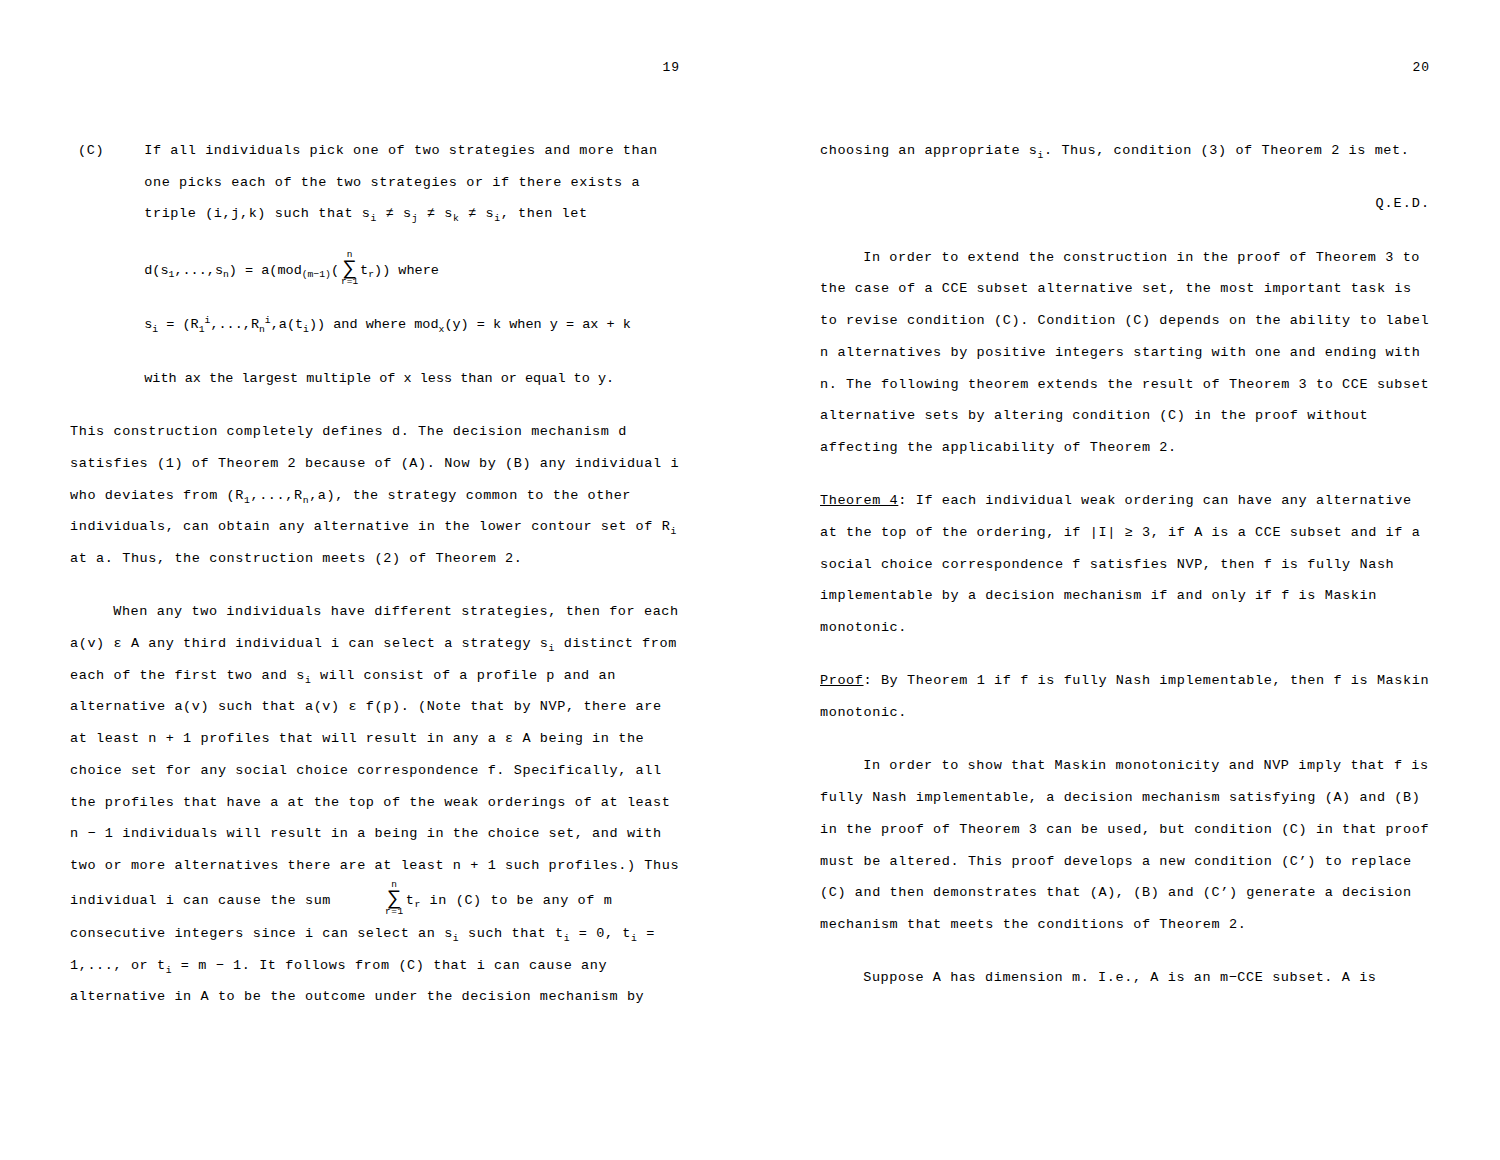19
(C) If all individuals pick one of two strategies and more than one picks each of the two strategies or if there exists a triple (i,j,k) such that si ≠ sj ≠ sk ≠ si, then let
d(s1,...,sn) = a(mod(m−1)(n∑r=1tr)) where
si = (R1i,...,Rni,a(ti)) and where modx(y) = k when y = ax + k
with ax the largest multiple of x less than or equal to y.
This construction completely defines d. The decision mechanism d satisfies (1) of Theorem 2 because of (A). Now by (B) any individual i who deviates from (R1,...,Rn,a), the strategy common to the other individuals, can obtain any alternative in the lower contour set of Ri at a. Thus, the construction meets (2) of Theorem 2.
When any two individuals have different strategies, then for each a(v) ε A any third individual i can select a strategy si distinct from each of the first two and si will consist of a profile p and an alternative a(v) such that a(v) ε f(p). (Note that by NVP, there are at least n + 1 profiles that will result in any a ε A being in the choice set for any social choice correspondence f. Specifically, all the profiles that have a at the top of the weak orderings of at least n − 1 individuals will result in a being in the choice set, and with two or more alternatives there are at least n + 1 such profiles.) Thus individual i can cause the sum n∑r=1tr in (C) to be any of m consecutive integers since i can select an si such that ti = 0, ti = 1,..., or ti = m − 1. It follows from (C) that i can cause any alternative in A to be the outcome under the decision mechanism by
20
choosing an appropriate si. Thus, condition (3) of Theorem 2 is met.
Q.E.D.
In order to extend the construction in the proof of Theorem 3 to the case of a CCE subset alternative set, the most important task is to revise condition (C). Condition (C) depends on the ability to label n alternatives by positive integers starting with one and ending with n. The following theorem extends the result of Theorem 3 to CCE subset alternative sets by altering condition (C) in the proof without affecting the applicability of Theorem 2.
Theorem 4: If each individual weak ordering can have any alternative at the top of the ordering, if |I| ≥ 3, if A is a CCE subset and if a social choice correspondence f satisfies NVP, then f is fully Nash implementable by a decision mechanism if and only if f is Maskin monotonic.
Proof: By Theorem 1 if f is fully Nash implementable, then f is Maskin monotonic.
In order to show that Maskin monotonicity and NVP imply that f is fully Nash implementable, a decision mechanism satisfying (A) and (B) in the proof of Theorem 3 can be used, but condition (C) in that proof must be altered. This proof develops a new condition (C’) to replace (C) and then demonstrates that (A), (B) and (C’) generate a decision mechanism that meets the conditions of Theorem 2.
Suppose A has dimension m. I.e., A is an m−CCE subset. A is